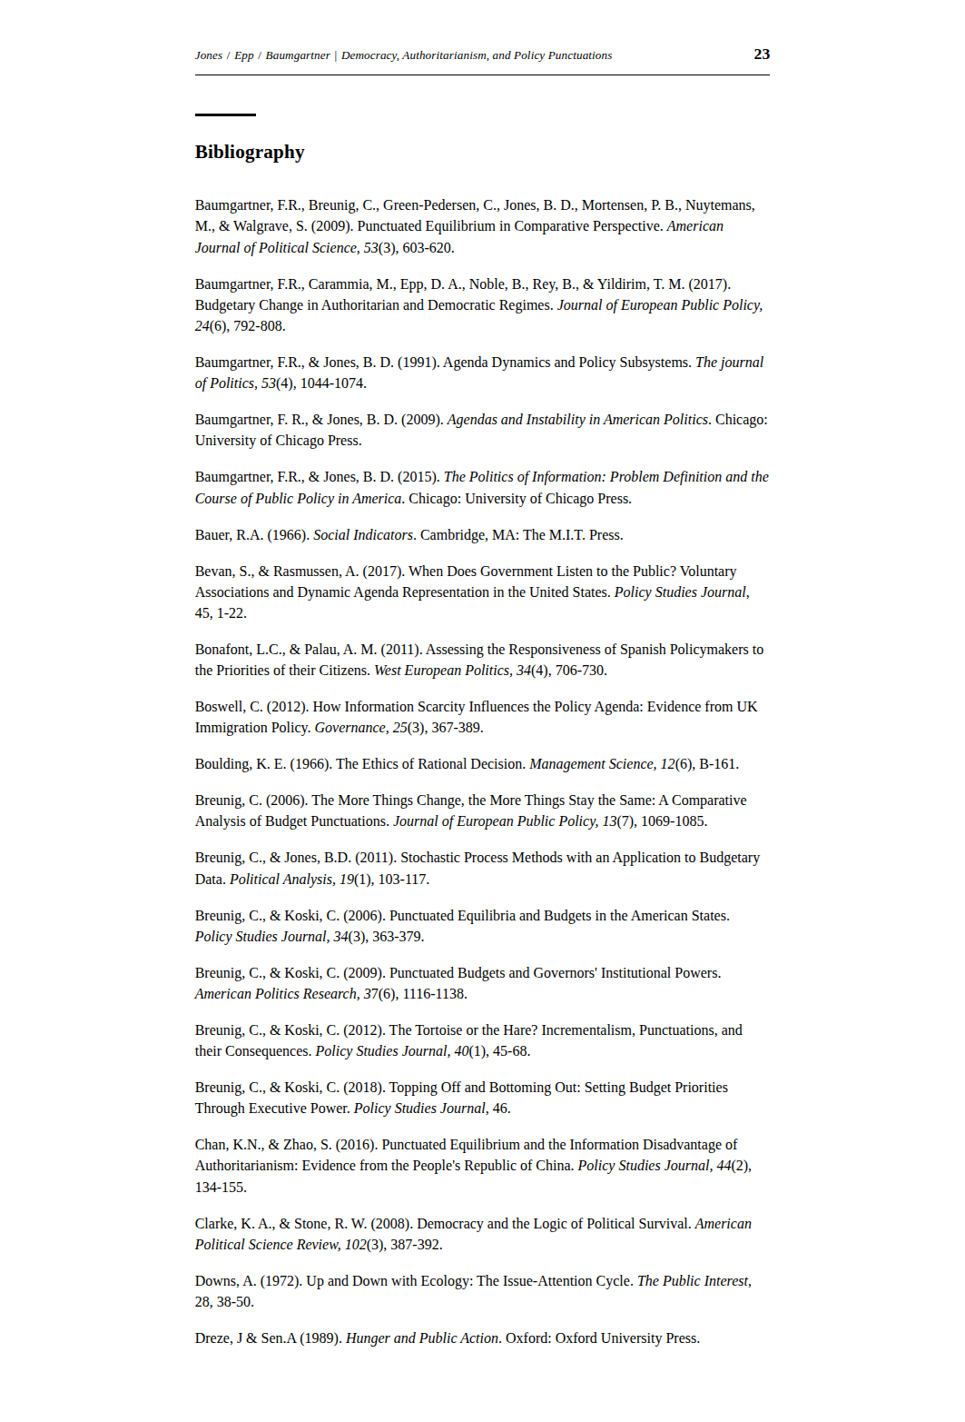Jones/Epp/Baumgartner|Democracy, Authoritarianism, and Policy Punctuations
23
Bibliography
Baumgartner, F.R., Breunig, C., Green-Pedersen, C., Jones, B. D., Mortensen, P. B., Nuytemans, M., & Walgrave, S. (2009). Punctuated Equilibrium in Comparative Perspective. American Journal of Political Science, 53(3), 603-620.
Baumgartner, F.R., Carammia, M., Epp, D. A., Noble, B., Rey, B., & Yildirim, T. M. (2017). Budgetary Change in Authoritarian and Democratic Regimes. Journal of European Public Policy, 24(6), 792-808.
Baumgartner, F.R., & Jones, B. D. (1991). Agenda Dynamics and Policy Subsystems. The journal of Politics, 53(4), 1044-1074.
Baumgartner, F. R., & Jones, B. D. (2009). Agendas and Instability in American Politics. Chicago: University of Chicago Press.
Baumgartner, F.R., & Jones, B. D. (2015). The Politics of Information: Problem Definition and the Course of Public Policy in America. Chicago: University of Chicago Press.
Bauer, R.A. (1966). Social Indicators. Cambridge, MA: The M.I.T. Press.
Bevan, S., & Rasmussen, A. (2017). When Does Government Listen to the Public? Voluntary Associations and Dynamic Agenda Representation in the United States. Policy Studies Journal, 45, 1-22.
Bonafont, L.C., & Palau, A. M. (2011). Assessing the Responsiveness of Spanish Policymakers to the Priorities of their Citizens. West European Politics, 34(4), 706-730.
Boswell, C. (2012). How Information Scarcity Influences the Policy Agenda: Evidence from UK Immigration Policy. Governance, 25(3), 367-389.
Boulding, K. E. (1966). The Ethics of Rational Decision. Management Science, 12(6), B-161.
Breunig, C. (2006). The More Things Change, the More Things Stay the Same: A Comparative Analysis of Budget Punctuations. Journal of European Public Policy, 13(7), 1069-1085.
Breunig, C., & Jones, B.D. (2011). Stochastic Process Methods with an Application to Budgetary Data. Political Analysis, 19(1), 103-117.
Breunig, C., & Koski, C. (2006). Punctuated Equilibria and Budgets in the American States. Policy Studies Journal, 34(3), 363-379.
Breunig, C., & Koski, C. (2009). Punctuated Budgets and Governors' Institutional Powers. American Politics Research, 37(6), 1116-1138.
Breunig, C., & Koski, C. (2012). The Tortoise or the Hare? Incrementalism, Punctuations, and their Consequences. Policy Studies Journal, 40(1), 45-68.
Breunig, C., & Koski, C. (2018). Topping Off and Bottoming Out: Setting Budget Priorities Through Executive Power. Policy Studies Journal, 46.
Chan, K.N., & Zhao, S. (2016). Punctuated Equilibrium and the Information Disadvantage of Authoritarianism: Evidence from the People's Republic of China. Policy Studies Journal, 44(2), 134-155.
Clarke, K. A., & Stone, R. W. (2008). Democracy and the Logic of Political Survival. American Political Science Review, 102(3), 387-392.
Downs, A. (1972). Up and Down with Ecology: The Issue-Attention Cycle. The Public Interest, 28, 38-50.
Dreze, J & Sen.A (1989). Hunger and Public Action. Oxford: Oxford University Press.